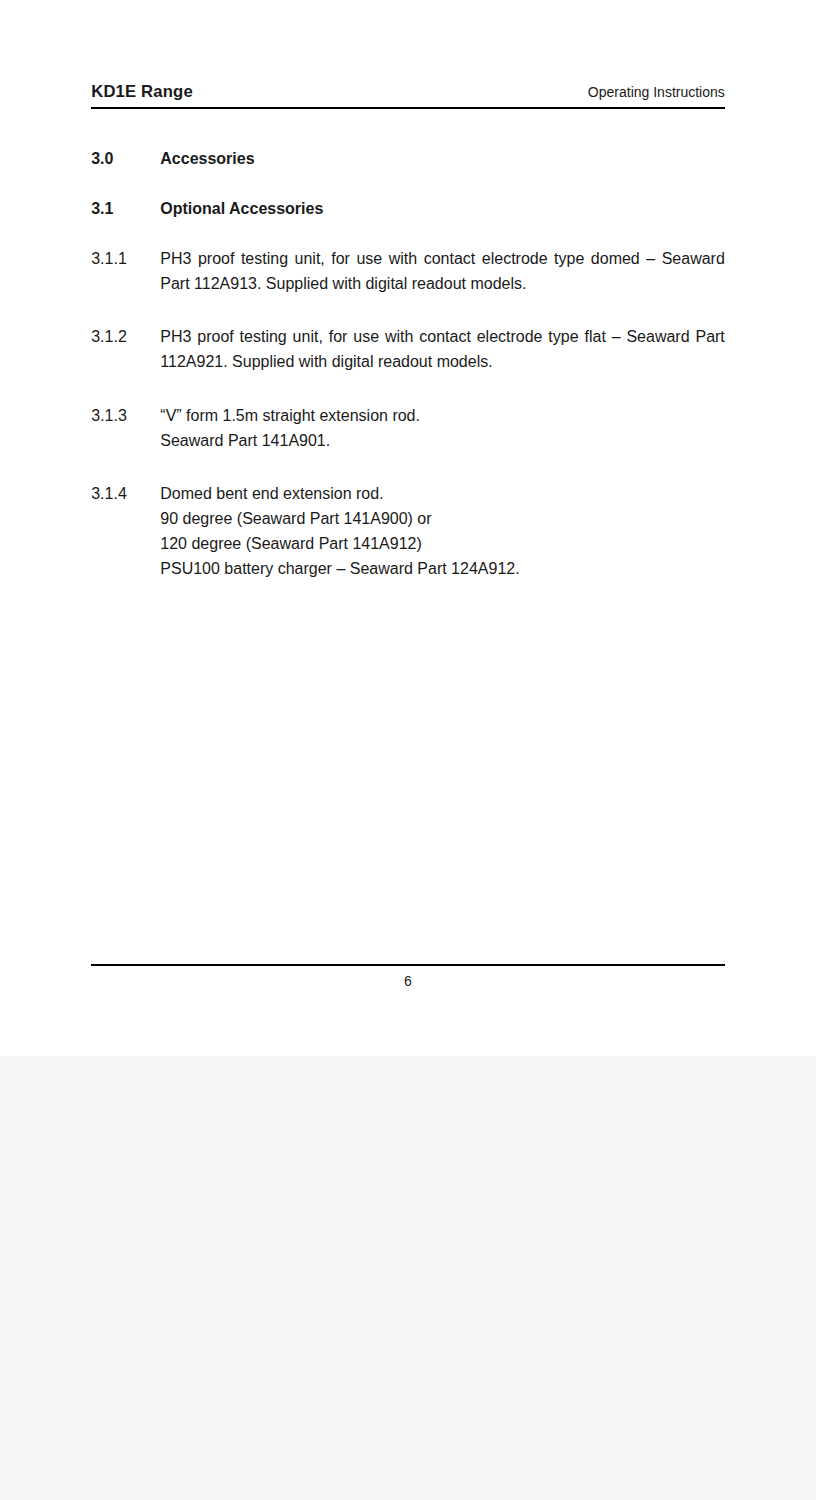KD1E Range Operating Instructions
3.0 Accessories
3.1 Optional Accessories
3.1.1 PH3 proof testing unit, for use with contact electrode type domed – Seaward Part 112A913. Supplied with digital readout models.
3.1.2 PH3 proof testing unit, for use with contact electrode type flat – Seaward Part 112A921. Supplied with digital readout models.
3.1.3 “V” form 1.5m straight extension rod. Seaward Part 141A901.
3.1.4 Domed bent end extension rod. 90 degree (Seaward Part 141A900) or 120 degree (Seaward Part 141A912) PSU100 battery charger – Seaward Part 124A912.
6